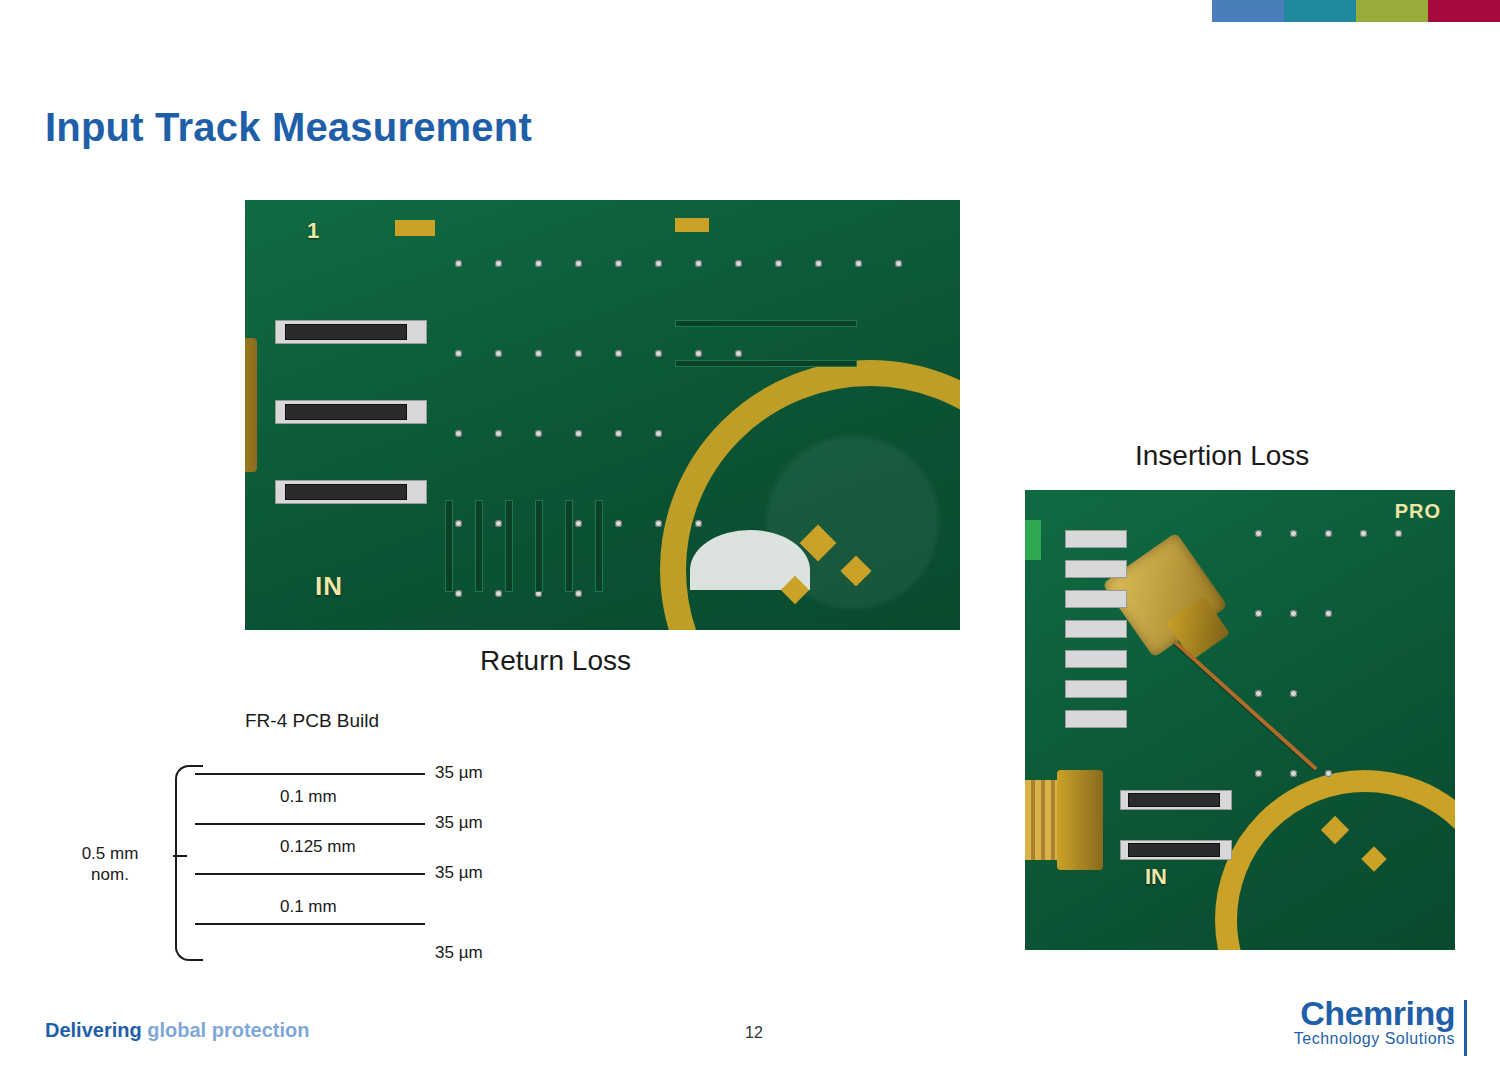Input Track Measurement
1
IN
Return Loss
Insertion Loss
PRO
1
IN
FR-4 PCB Build
0.5 mm
nom.
35 µm
35 µm
35 µm
35 µm
0.1 mm
0.125 mm
0.1 mm
Delivering global protection
12
Chemring
Technology Solutions